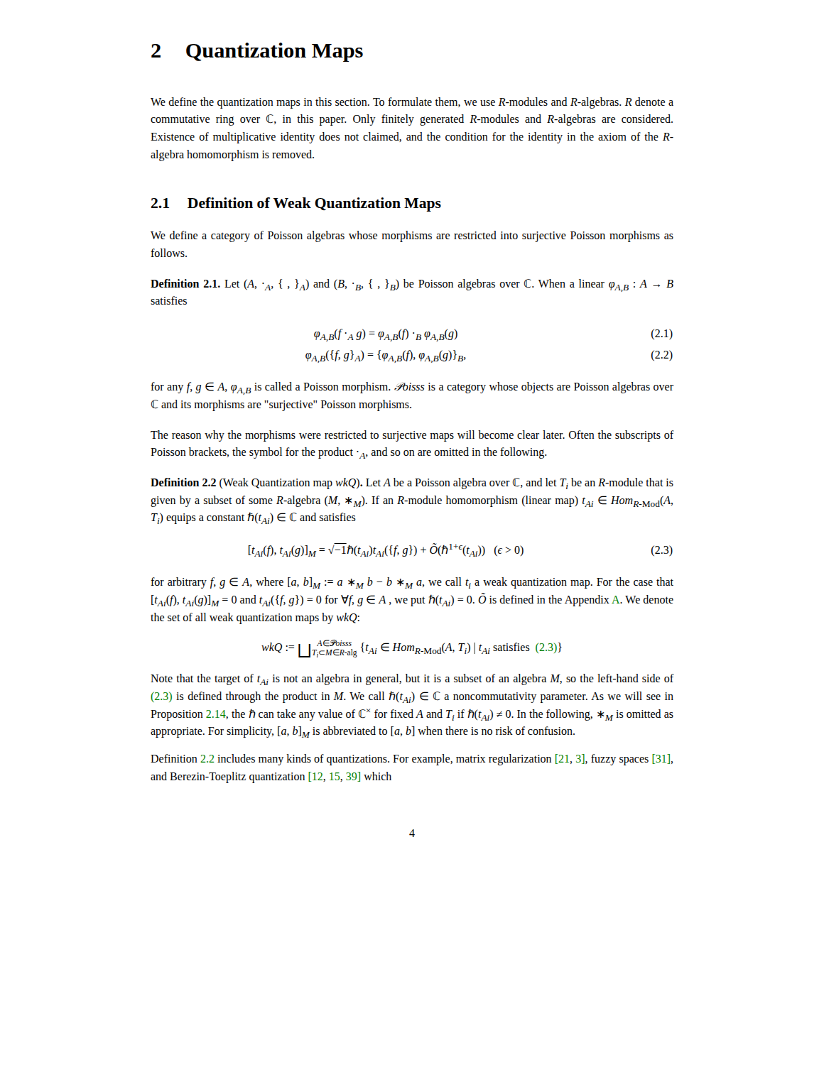2 Quantization Maps
We define the quantization maps in this section. To formulate them, we use R-modules and R-algebras. R denote a commutative ring over ℂ, in this paper. Only finitely generated R-modules and R-algebras are considered. Existence of multiplicative identity does not claimed, and the condition for the identity in the axiom of the R-algebra homomorphism is removed.
2.1 Definition of Weak Quantization Maps
We define a category of Poisson algebras whose morphisms are restricted into surjective Poisson morphisms as follows.
Definition 2.1. Let (A, ·A, { , }A) and (B, ·B, { , }B) be Poisson algebras over ℂ. When a linear φA,B : A → B satisfies
| φ A , B ( f · A g ) = φ A , B ( f ) · B φ A , B ( g ) | (2.1) |
| φ A , B ({ f , g } A ) = { φ A , B ( f ), φ A , B ( g )} B , | (2.2) |
for any f, g ∈ A, φA,B is called a Poisson morphism. 𝒫oisss is a category whose objects are Poisson algebras over ℂ and its morphisms are "surjective" Poisson morphisms.
The reason why the morphisms were restricted to surjective maps will become clear later. Often the subscripts of Poisson brackets, the symbol for the product ·A, and so on are omitted in the following.
Definition 2.2 (Weak Quantization map wkQ). Let A be a Poisson algebra over ℂ, and let Ti be an R-module that is given by a subset of some R-algebra (M, ∗M). If an R-module homomorphism (linear map) tAi ∈ HomR-Mod(A, Ti) equips a constant ℏ(tAi) ∈ ℂ and satisfies
| [ t Ai ( f ), t Ai ( g )] M = √ −1 ℏ( t Ai ) t Ai ({ f , g }) + Õ (ℏ 1+ ϵ ( t Ai )) ( ϵ > 0) | (2.3) |
for arbitrary f, g ∈ A, where [a, b]M := a ∗M b − b ∗M a, we call ti a weak quantization map. For the case that [tAi(f), tAi(g)]M = 0 and tAi({f, g}) = 0 for ∀f, g ∈ A , we put ℏ(tAi) = 0. Õ is defined in the Appendix A. We denote the set of all weak quantization maps by wkQ:
wkQ := ⨆A∈𝒫oisss
Ti⊂M∈R-alg {tAi ∈ HomR-Mod(A, Ti) | tAi satisfies (2.3)}
Note that the target of tAi is not an algebra in general, but it is a subset of an algebra M, so the left-hand side of (2.3) is defined through the product in M. We call ℏ(tAi) ∈ ℂ a noncommutativity parameter. As we will see in Proposition 2.14, the ℏ can take any value of ℂ× for fixed A and Ti if ℏ(tAi) ≠ 0. In the following, ∗M is omitted as appropriate. For simplicity, [a, b]M is abbreviated to [a, b] when there is no risk of confusion.
Definition 2.2 includes many kinds of quantizations. For example, matrix regularization [21, 3], fuzzy spaces [31], and Berezin-Toeplitz quantization [12, 15, 39] which
4